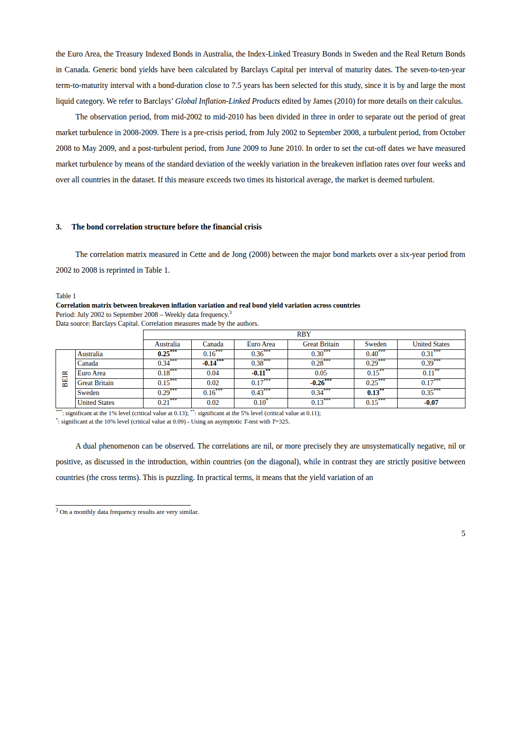the Euro Area, the Treasury Indexed Bonds in Australia, the Index-Linked Treasury Bonds in Sweden and the Real Return Bonds in Canada. Generic bond yields have been calculated by Barclays Capital per interval of maturity dates. The seven-to-ten-year term-to-maturity interval with a bond-duration close to 7.5 years has been selected for this study, since it is by and large the most liquid category. We refer to Barclays’ Global Inflation-Linked Products edited by James (2010) for more details on their calculus.
The observation period, from mid-2002 to mid-2010 has been divided in three in order to separate out the period of great market turbulence in 2008-2009. There is a pre-crisis period, from July 2002 to September 2008, a turbulent period, from October 2008 to May 2009, and a post-turbulent period, from June 2009 to June 2010. In order to set the cut-off dates we have measured market turbulence by means of the standard deviation of the weekly variation in the breakeven inflation rates over four weeks and over all countries in the dataset. If this measure exceeds two times its historical average, the market is deemed turbulent.
3. The bond correlation structure before the financial crisis
The correlation matrix measured in Cette and de Jong (2008) between the major bond markets over a six-year period from 2002 to 2008 is reprinted in Table 1.
Table 1
Correlation matrix between breakeven inflation variation and real bond yield variation across countries
Period: July 2002 to September 2008 – Weekly data frequency.3
Data source: Barclays Capital. Correlation measures made by the authors.
| | | RBY |
| | | Australia | Canada | Euro Area | Great Britain | Sweden | United States |
| BEIR | Australia | 0.25 *** | 0.16 *** | 0.36 *** | 0.30 *** | 0.40 *** | 0.31 *** |
| Canada | 0.34 *** | -0.14 *** | 0.38 *** | 0.28 *** | 0.29 *** | 0.39 *** |
| Euro Area | 0.18 *** | 0.04 | -0.11 ** | 0.05 | 0.15 ** | 0.11 ** |
| Great Britain | 0.15 *** | 0.02 | 0.17 *** | -0.26 *** | 0.25 *** | 0.17 *** |
| Sweden | 0.29 *** | 0.16 *** | 0.43 *** | 0.34 *** | 0.13 ** | 0.35 *** |
| United States | 0.21 *** | 0.02 | 0.10 * | 0.13 *** | 0.15 *** | -0.07 |
***: significant at the 1% level (critical value at 0.13); **: significant at the 5% level (critical value at 0.11);
*: significant at the 10% level (critical value at 0.09) - Using an asymptotic T-test with T=325.
A dual phenomenon can be observed. The correlations are nil, or more precisely they are unsystematically negative, nil or positive, as discussed in the introduction, within countries (on the diagonal), while in contrast they are strictly positive between countries (the cross terms). This is puzzling. In practical terms, it means that the yield variation of an
3 On a monthly data frequency results are very similar.
5